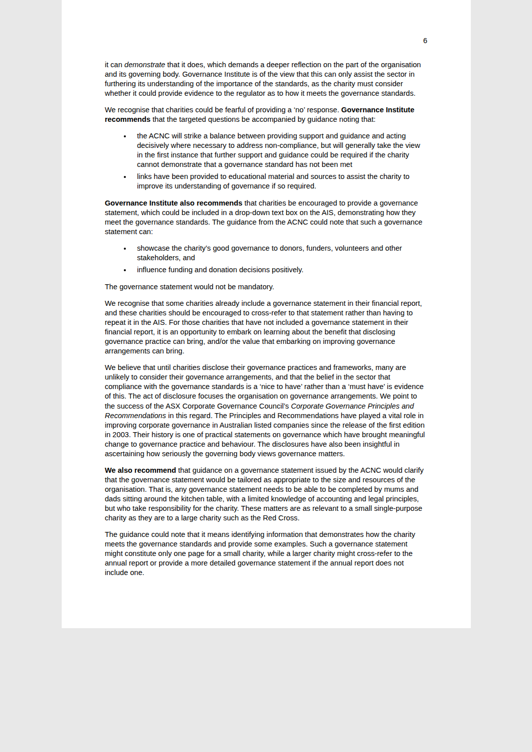6
it can demonstrate that it does, which demands a deeper reflection on the part of the organisation and its governing body. Governance Institute is of the view that this can only assist the sector in furthering its understanding of the importance of the standards, as the charity must consider whether it could provide evidence to the regulator as to how it meets the governance standards.
We recognise that charities could be fearful of providing a ‘no’ response. Governance Institute recommends that the targeted questions be accompanied by guidance noting that:
the ACNC will strike a balance between providing support and guidance and acting decisively where necessary to address non-compliance, but will generally take the view in the first instance that further support and guidance could be required if the charity cannot demonstrate that a governance standard has not been met
links have been provided to educational material and sources to assist the charity to improve its understanding of governance if so required.
Governance Institute also recommends that charities be encouraged to provide a governance statement, which could be included in a drop-down text box on the AIS, demonstrating how they meet the governance standards. The guidance from the ACNC could note that such a governance statement can:
showcase the charity’s good governance to donors, funders, volunteers and other stakeholders, and
influence funding and donation decisions positively.
The governance statement would not be mandatory.
We recognise that some charities already include a governance statement in their financial report, and these charities should be encouraged to cross-refer to that statement rather than having to repeat it in the AIS. For those charities that have not included a governance statement in their financial report, it is an opportunity to embark on learning about the benefit that disclosing governance practice can bring, and/or the value that embarking on improving governance arrangements can bring.
We believe that until charities disclose their governance practices and frameworks, many are unlikely to consider their governance arrangements, and that the belief in the sector that compliance with the governance standards is a ‘nice to have’ rather than a ‘must have’ is evidence of this. The act of disclosure focuses the organisation on governance arrangements. We point to the success of the ASX Corporate Governance Council’s Corporate Governance Principles and Recommendations in this regard. The Principles and Recommendations have played a vital role in improving corporate governance in Australian listed companies since the release of the first edition in 2003. Their history is one of practical statements on governance which have brought meaningful change to governance practice and behaviour. The disclosures have also been insightful in ascertaining how seriously the governing body views governance matters.
We also recommend that guidance on a governance statement issued by the ACNC would clarify that the governance statement would be tailored as appropriate to the size and resources of the organisation. That is, any governance statement needs to be able to be completed by mums and dads sitting around the kitchen table, with a limited knowledge of accounting and legal principles, but who take responsibility for the charity. These matters are as relevant to a small single-purpose charity as they are to a large charity such as the Red Cross.
The guidance could note that it means identifying information that demonstrates how the charity meets the governance standards and provide some examples. Such a governance statement might constitute only one page for a small charity, while a larger charity might cross-refer to the annual report or provide a more detailed governance statement if the annual report does not include one.